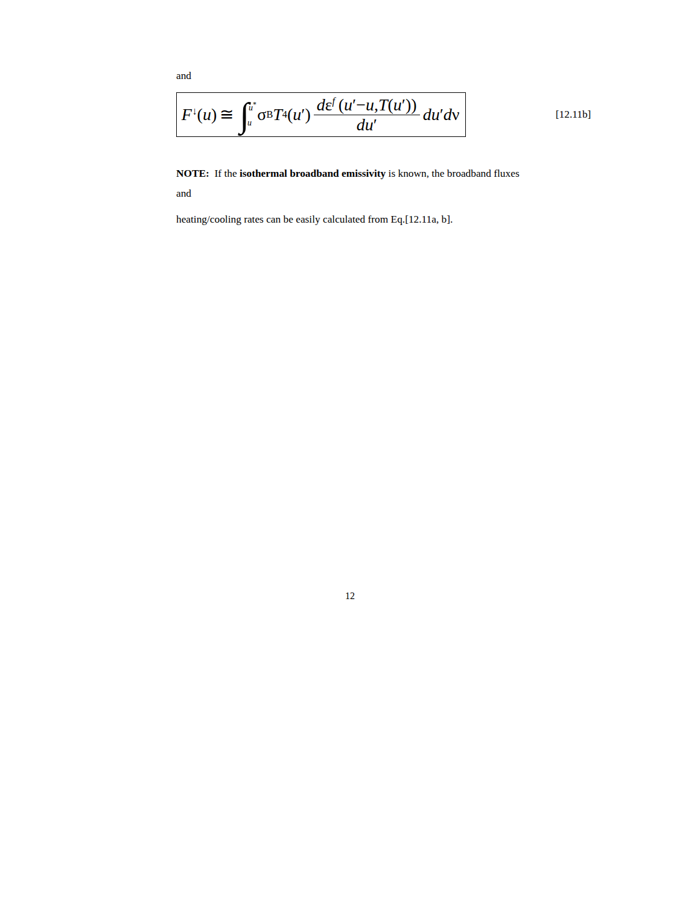and
F↓(u) ≅ ∫ u* u σBT4(u′) dεf (u′−u, T(u′)) du′ du′dν [12.11b]
NOTE: If the isothermal broadband emissivity is known, the broadband fluxes and
heating/cooling rates can be easily calculated from Eq.[12.11a, b].
12